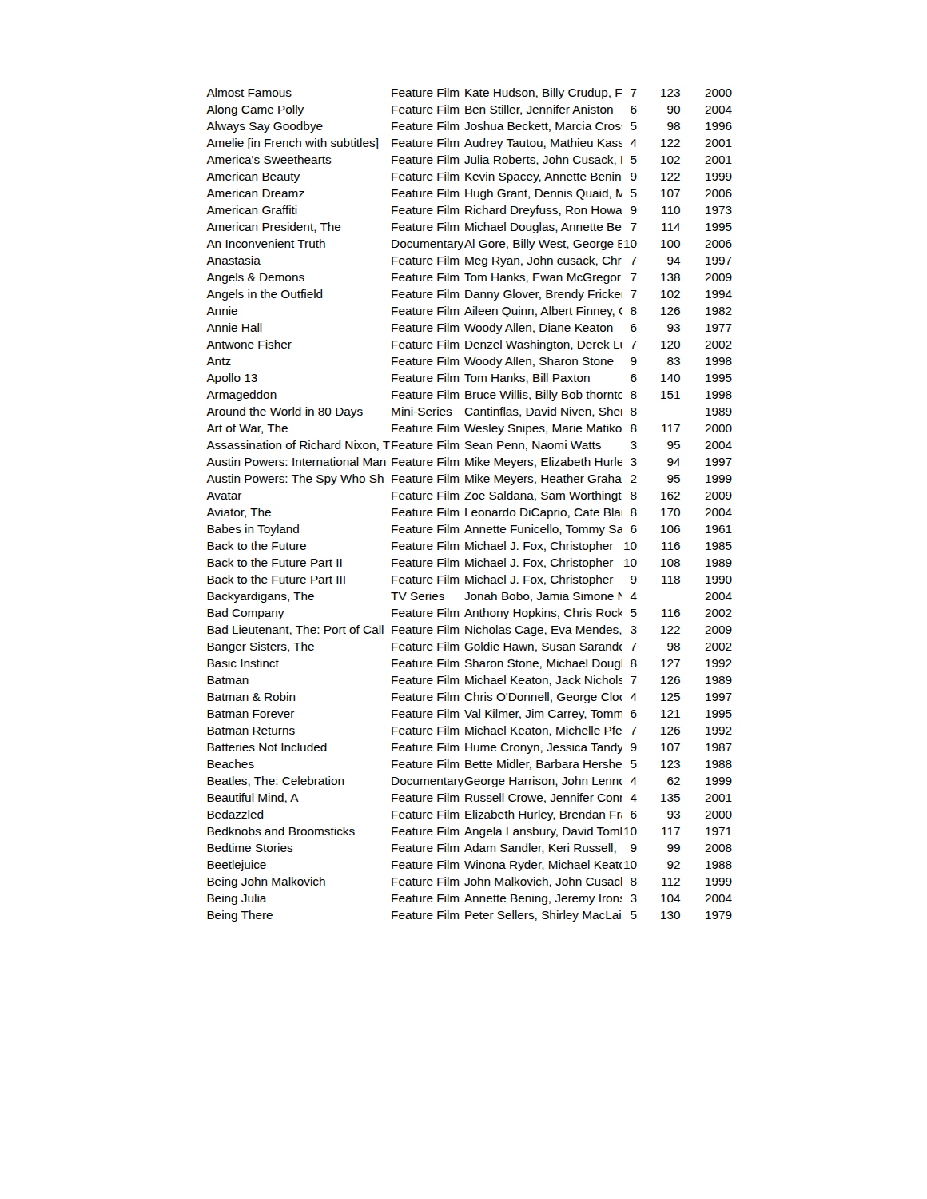| Almost Famous | Feature Film | Kate Hudson, Billy Crudup, F | 7 | 123 | 2000 |
| Along Came Polly | Feature Film | Ben Stiller, Jennifer Aniston | 6 | 90 | 2004 |
| Always Say Goodbye | Feature Film | Joshua Beckett, Marcia Cross | 5 | 98 | 1996 |
| Amelie [in French with subtitles] | Feature Film | Audrey Tautou, Mathieu Kass | 4 | 122 | 2001 |
| America's Sweethearts | Feature Film | Julia Roberts, John Cusack, B | 5 | 102 | 2001 |
| American Beauty | Feature Film | Kevin Spacey, Annette Bening | 9 | 122 | 1999 |
| American Dreamz | Feature Film | Hugh Grant, Dennis Quaid, M | 5 | 107 | 2006 |
| American Graffiti | Feature Film | Richard Dreyfuss, Ron Howar | 9 | 110 | 1973 |
| American President, The | Feature Film | Michael Douglas, Annette Ber | 7 | 114 | 1995 |
| An Inconvenient Truth | Documentary | Al Gore, Billy West, George B | 10 | 100 | 2006 |
| Anastasia | Feature Film | Meg Ryan, John cusack, Chris | 7 | 94 | 1997 |
| Angels & Demons | Feature Film | Tom Hanks, Ewan McGregor | 7 | 138 | 2009 |
| Angels in the Outfield | Feature Film | Danny Glover, Brendy Fricker | 7 | 102 | 1994 |
| Annie | Feature Film | Aileen Quinn, Albert Finney, C | 8 | 126 | 1982 |
| Annie Hall | Feature Film | Woody Allen, Diane Keaton | 6 | 93 | 1977 |
| Antwone Fisher | Feature Film | Denzel Washington, Derek Lu | 7 | 120 | 2002 |
| Antz | Feature Film | Woody Allen, Sharon Stone | 9 | 83 | 1998 |
| Apollo 13 | Feature Film | Tom Hanks, Bill Paxton | 6 | 140 | 1995 |
| Armageddon | Feature Film | Bruce Willis, Billy Bob thornto | 8 | 151 | 1998 |
| Around the World in 80 Days | Mini-Series | Cantinflas, David Niven, Sher | 8 | | 1989 |
| Art of War, The | Feature Film | Wesley Snipes, Marie Matiko, | 8 | 117 | 2000 |
| Assassination of Richard Nixon, T | Feature Film | Sean Penn, Naomi Watts | 3 | 95 | 2004 |
| Austin Powers: International Man | Feature Film | Mike Meyers, Elizabeth Hurley | 3 | 94 | 1997 |
| Austin Powers: The Spy Who Sh | Feature Film | Mike Meyers, Heather Graha | 2 | 95 | 1999 |
| Avatar | Feature Film | Zoe Saldana, Sam Worthingto | 8 | 162 | 2009 |
| Aviator, The | Feature Film | Leonardo DiCaprio, Cate Blan | 8 | 170 | 2004 |
| Babes in Toyland | Feature Film | Annette Funicello, Tommy Sa | 6 | 106 | 1961 |
| Back to the Future | Feature Film | Michael J. Fox, Christopher | 10 | 116 | 1985 |
| Back to the Future Part II | Feature Film | Michael J. Fox, Christopher | 10 | 108 | 1989 |
| Back to the Future Part III | Feature Film | Michael J. Fox, Christopher | 9 | 118 | 1990 |
| Backyardigans, The | TV Series | Jonah Bobo, Jamia Simone N | 4 | | 2004 |
| Bad Company | Feature Film | Anthony Hopkins, Chris Rock | 5 | 116 | 2002 |
| Bad Lieutenant, The: Port of Call | Feature Film | Nicholas Cage, Eva Mendes, | 3 | 122 | 2009 |
| Banger Sisters, The | Feature Film | Goldie Hawn, Susan Sarando | 7 | 98 | 2002 |
| Basic Instinct | Feature Film | Sharon Stone, Michael Dougl | 8 | 127 | 1992 |
| Batman | Feature Film | Michael Keaton, Jack Nichols | 7 | 126 | 1989 |
| Batman & Robin | Feature Film | Chris O'Donnell, George Cloo | 4 | 125 | 1997 |
| Batman Forever | Feature Film | Val Kilmer, Jim Carrey, Tomm | 6 | 121 | 1995 |
| Batman Returns | Feature Film | Michael Keaton, Michelle Pfei | 7 | 126 | 1992 |
| Batteries Not Included | Feature Film | Hume Cronyn, Jessica Tandy | 9 | 107 | 1987 |
| Beaches | Feature Film | Bette Midler, Barbara Hershey | 5 | 123 | 1988 |
| Beatles, The: Celebration | Documentary | George Harrison, John Lenno | 4 | 62 | 1999 |
| Beautiful Mind, A | Feature Film | Russell Crowe, Jennifer Conn | 4 | 135 | 2001 |
| Bedazzled | Feature Film | Elizabeth Hurley, Brendan Fra | 6 | 93 | 2000 |
| Bedknobs and Broomsticks | Feature Film | Angela Lansbury, David Toml | 10 | 117 | 1971 |
| Bedtime Stories | Feature Film | Adam Sandler, Keri Russell, | 9 | 99 | 2008 |
| Beetlejuice | Feature Film | Winona Ryder, Michael Keato | 10 | 92 | 1988 |
| Being John Malkovich | Feature Film | John Malkovich, John Cusack | 8 | 112 | 1999 |
| Being Julia | Feature Film | Annette Bening, Jeremy Irons | 3 | 104 | 2004 |
| Being There | Feature Film | Peter Sellers, Shirley MacLain | 5 | 130 | 1979 |